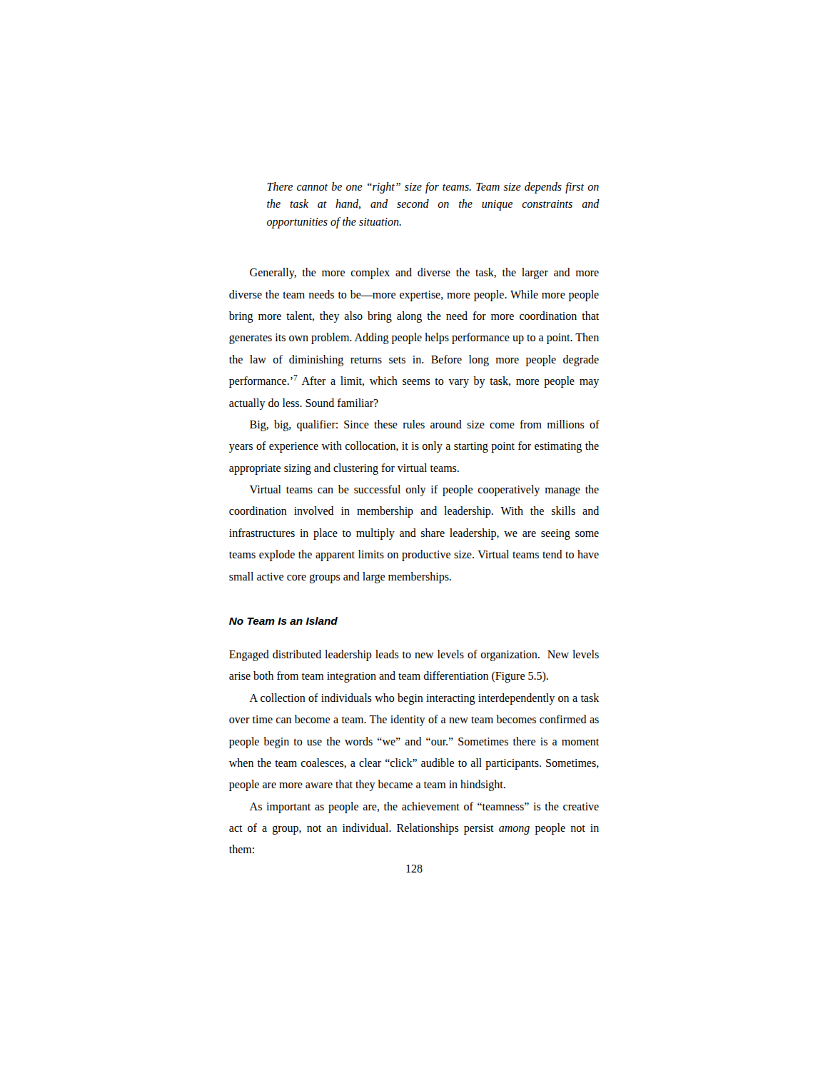There cannot be one “right” size for teams. Team size depends first on the task at hand, and second on the unique constraints and opportunities of the situation.
Generally, the more complex and diverse the task, the larger and more diverse the team needs to be—more expertise, more people. While more people bring more talent, they also bring along the need for more coordination that generates its own problem. Adding people helps performance up to a point. Then the law of diminishing returns sets in. Before long more people degrade performance.’7 After a limit, which seems to vary by task, more people may actually do less. Sound familiar?
Big, big, qualifier: Since these rules around size come from millions of years of experience with collocation, it is only a starting point for estimating the appropriate sizing and clustering for virtual teams.
Virtual teams can be successful only if people cooperatively manage the coordination involved in membership and leadership. With the skills and infrastructures in place to multiply and share leadership, we are seeing some teams explode the apparent limits on productive size. Virtual teams tend to have small active core groups and large memberships.
No Team Is an Island
Engaged distributed leadership leads to new levels of organization. New levels arise both from team integration and team differentiation (Figure 5.5).
A collection of individuals who begin interacting interdependently on a task over time can become a team. The identity of a new team becomes confirmed as people begin to use the words “we” and “our.” Sometimes there is a moment when the team coalesces, a clear “click” audible to all participants. Sometimes, people are more aware that they became a team in hindsight.
As important as people are, the achievement of “teamness” is the creative act of a group, not an individual. Relationships persist among people not in them:
128